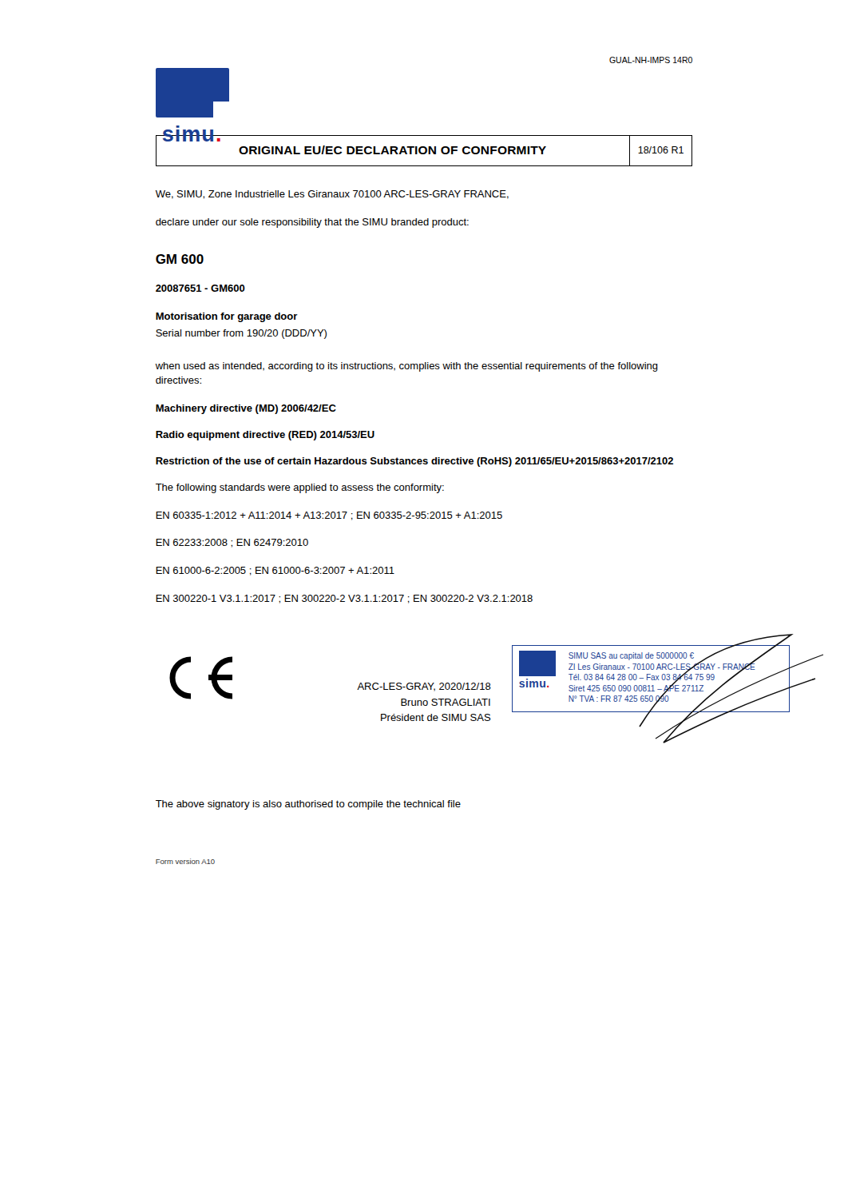GUAL-NH-IMPS 14R0
simu.
ORIGINAL EU/EC DECLARATION OF CONFORMITY
18/106 R1
We, SIMU, Zone Industrielle Les Giranaux 70100 ARC-LES-GRAY FRANCE,
declare under our sole responsibility that the SIMU branded product:
GM 600
20087651 - GM600
Motorisation for garage door
Serial number from 190/20 (DDD/YY)
when used as intended, according to its instructions, complies with the essential requirements of the following directives:
Machinery directive (MD) 2006/42/EC
Radio equipment directive (RED) 2014/53/EU
Restriction of the use of certain Hazardous Substances directive (RoHS) 2011/65/EU+2015/863+2017/2102
The following standards were applied to assess the conformity:
EN 60335-1:2012 + A11:2014 + A13:2017 ; EN 60335-2-95:2015 + A1:2015
EN 62233:2008 ; EN 62479:2010
EN 61000-6-2:2005 ; EN 61000-6-3:2007 + A1:2011
EN 300220-1 V3.1.1:2017 ; EN 300220-2 V3.1.1:2017 ; EN 300220-2 V3.2.1:2018
ARC-LES-GRAY, 2020/12/18
Bruno STRAGLIATI
Président de SIMU SAS
simu.
SIMU SAS au capital de 5000000 €
ZI Les Giranaux - 70100 ARC-LES-GRAY - FRANCE
Tél. 03 84 64 28 00 – Fax 03 84 64 75 99
Siret 425 650 090 00811 – APE 2711Z
N° TVA : FR 87 425 650 090
The above signatory is also authorised to compile the technical file
Form version A10